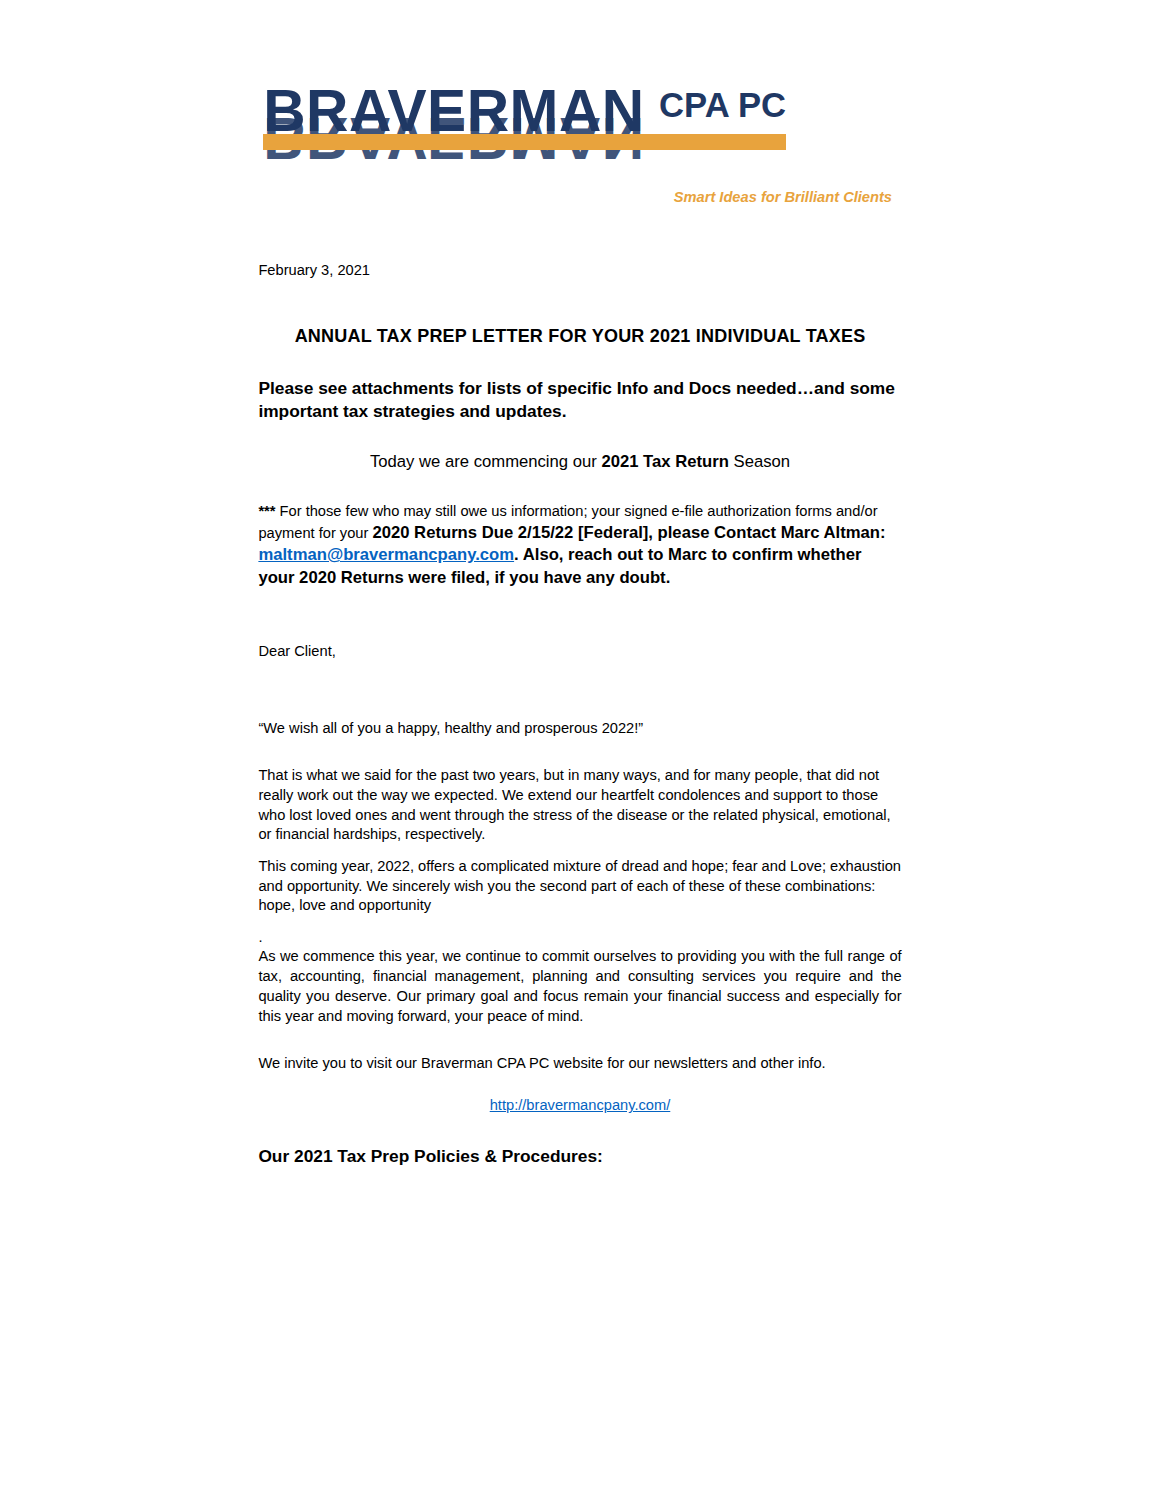BRAVERMAN BRAVERMAN CPA PC
Smart Ideas for Brilliant Clients
February 3, 2021
ANNUAL TAX PREP LETTER FOR YOUR 2021 INDIVIDUAL TAXES
Please see attachments for lists of specific Info and Docs needed…and some important tax strategies and updates.
Today we are commencing our 2021 Tax Return Season
*** For those few who may still owe us information; your signed e-file authorization forms and/or payment for your 2020 Returns Due 2/15/22 [Federal], please Contact Marc Altman: maltman@bravermancpany.com. Also, reach out to Marc to confirm whether your 2020 Returns were filed, if you have any doubt.
Dear Client,
“We wish all of you a happy, healthy and prosperous 2022!”
That is what we said for the past two years, but in many ways, and for many people, that did not really work out the way we expected. We extend our heartfelt condolences and support to those who lost loved ones and went through the stress of the disease or the related physical, emotional, or financial hardships, respectively.
This coming year, 2022, offers a complicated mixture of dread and hope; fear and Love; exhaustion and opportunity. We sincerely wish you the second part of each of these of these combinations: hope, love and opportunity
.
As we commence this year, we continue to commit ourselves to providing you with the full range of tax, accounting, financial management, planning and consulting services you require and the quality you deserve. Our primary goal and focus remain your financial success and especially for this year and moving forward, your peace of mind.
We invite you to visit our Braverman CPA PC website for our newsletters and other info.
http://bravermancpany.com/
Our 2021 Tax Prep Policies & Procedures: